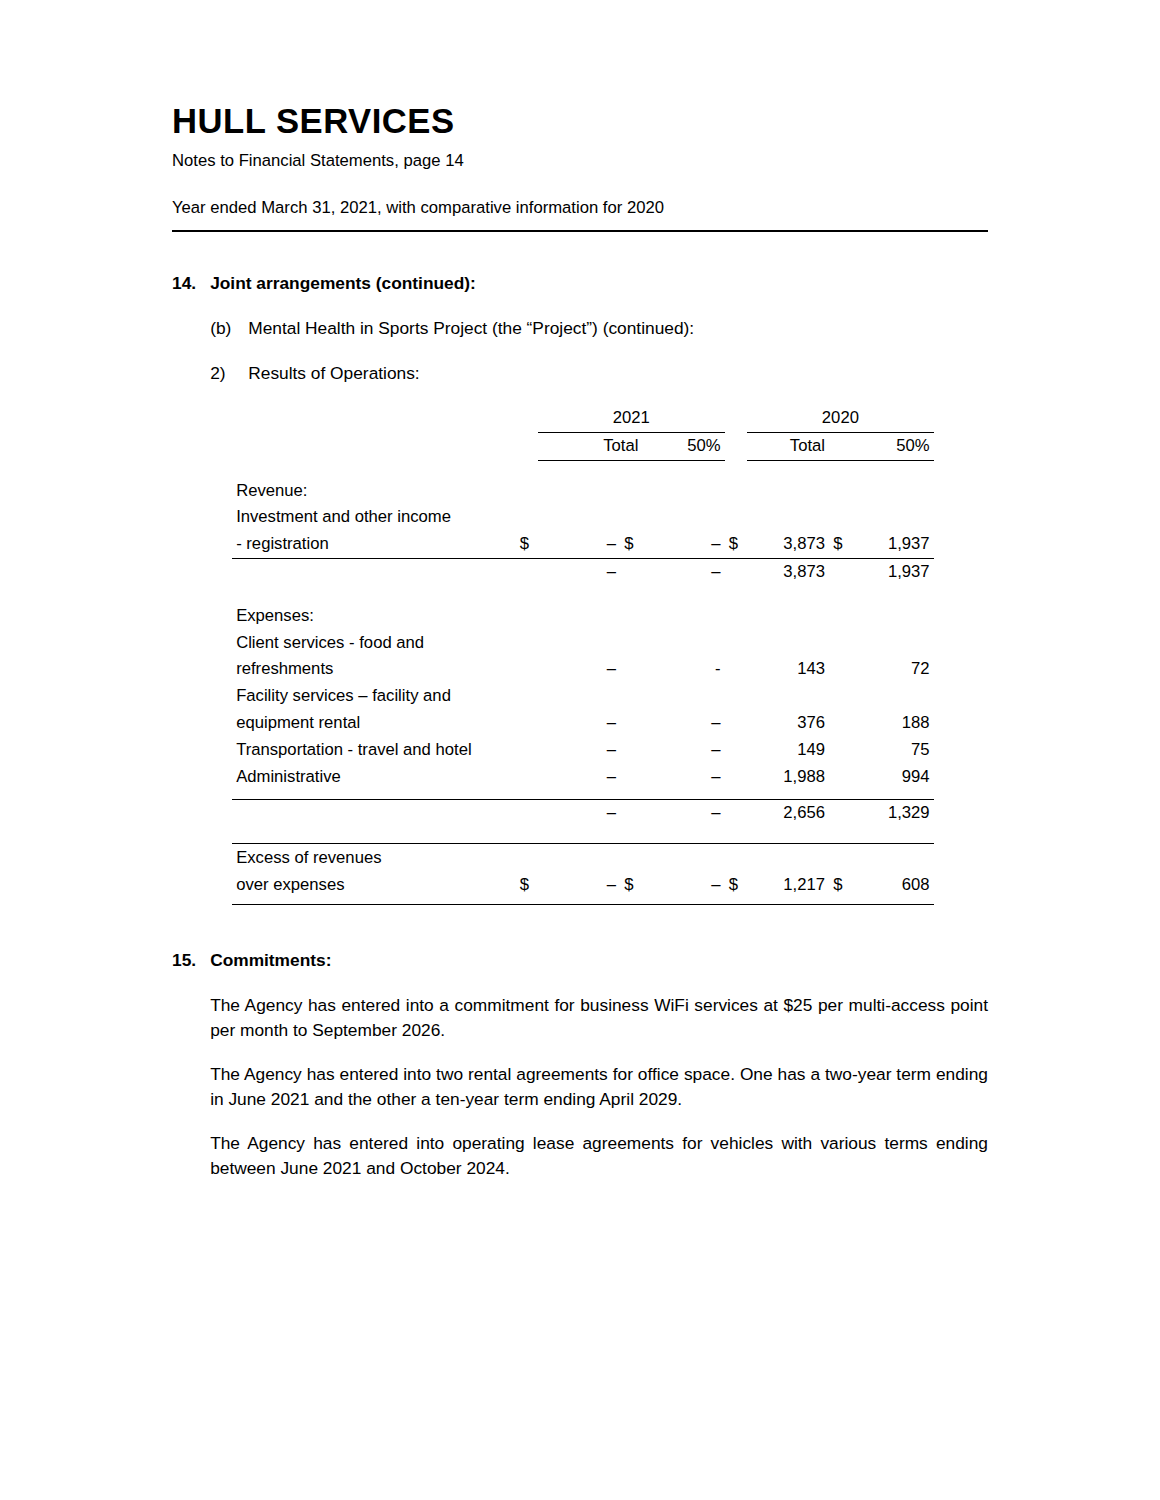HULL SERVICES
Notes to Financial Statements, page 14
Year ended March 31, 2021, with comparative information for 2020
14. Joint arrangements (continued):
(b) Mental Health in Sports Project (the “Project”) (continued):
2) Results of Operations:
| | | 2021 | | 2020 |
| | | Total | 50% | | Total | 50% |
| Revenue: | |
| Investment and other income | |
| - registration | $ | – | $ | – | $ | 3,873 | $ | 1,937 |
| | | – | | – | | 3,873 | | 1,937 |
| Expenses: | |
| Client services - food and | |
| refreshments | | – | | - | | 143 | | 72 |
| Facility services – facility and | |
| equipment rental | | – | | – | | 376 | | 188 |
| Transportation - travel and hotel | | – | | – | | 149 | | 75 |
| Administrative | | – | | – | | 1,988 | | 994 |
| | | – | | – | | 2,656 | | 1,329 |
| Excess of revenues | |
| over expenses | $ | – | $ | – | $ | 1,217 | $ | 608 |
15. Commitments:
The Agency has entered into a commitment for business WiFi services at $25 per multi-access point per month to September 2026.
The Agency has entered into two rental agreements for office space. One has a two-year term ending in June 2021 and the other a ten-year term ending April 2029.
The Agency has entered into operating lease agreements for vehicles with various terms ending between June 2021 and October 2024.